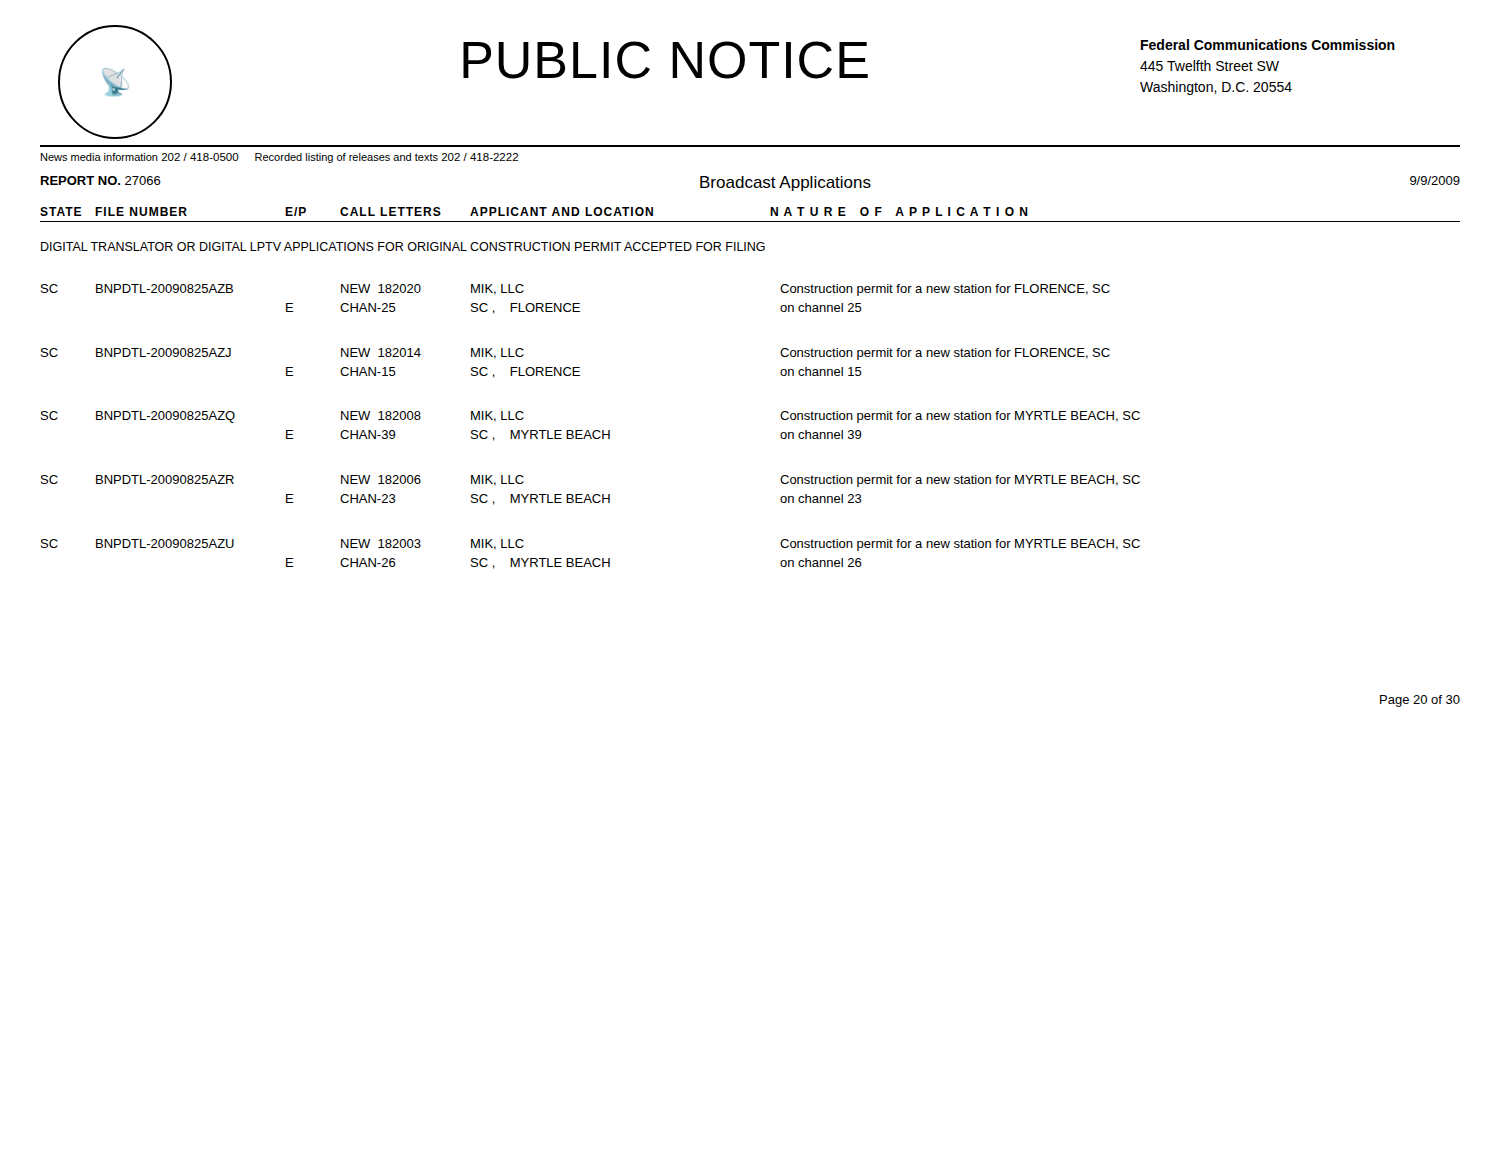F E D E R A L C O M M I S S I O N
📡
PUBLIC NOTICE
Federal Communications Commission
445 Twelfth Street SW
Washington, D.C. 20554
News media information 202 / 418-0500 Recorded listing of releases and texts 202 / 418-2222
REPORT NO. 27066
Broadcast Applications
9/9/2009
STATE
FILE NUMBER
E/P
CALL LETTERS
APPLICANT AND LOCATION
N A T U R E O F A P P L I C A T I O N
DIGITAL TRANSLATOR OR DIGITAL LPTV APPLICATIONS FOR ORIGINAL CONSTRUCTION PERMIT ACCEPTED FOR FILING
SC
BNPDTL-20090825AZB
E
NEW 182020
CHAN-25
MIK, LLC
SC , FLORENCE
Construction permit for a new station for FLORENCE, SC
on channel 25
SC
BNPDTL-20090825AZJ
E
NEW 182014
CHAN-15
MIK, LLC
SC , FLORENCE
Construction permit for a new station for FLORENCE, SC
on channel 15
SC
BNPDTL-20090825AZQ
E
NEW 182008
CHAN-39
MIK, LLC
SC , MYRTLE BEACH
Construction permit for a new station for MYRTLE BEACH, SC
on channel 39
SC
BNPDTL-20090825AZR
E
NEW 182006
CHAN-23
MIK, LLC
SC , MYRTLE BEACH
Construction permit for a new station for MYRTLE BEACH, SC
on channel 23
SC
BNPDTL-20090825AZU
E
NEW 182003
CHAN-26
MIK, LLC
SC , MYRTLE BEACH
Construction permit for a new station for MYRTLE BEACH, SC
on channel 26
Page 20 of 30